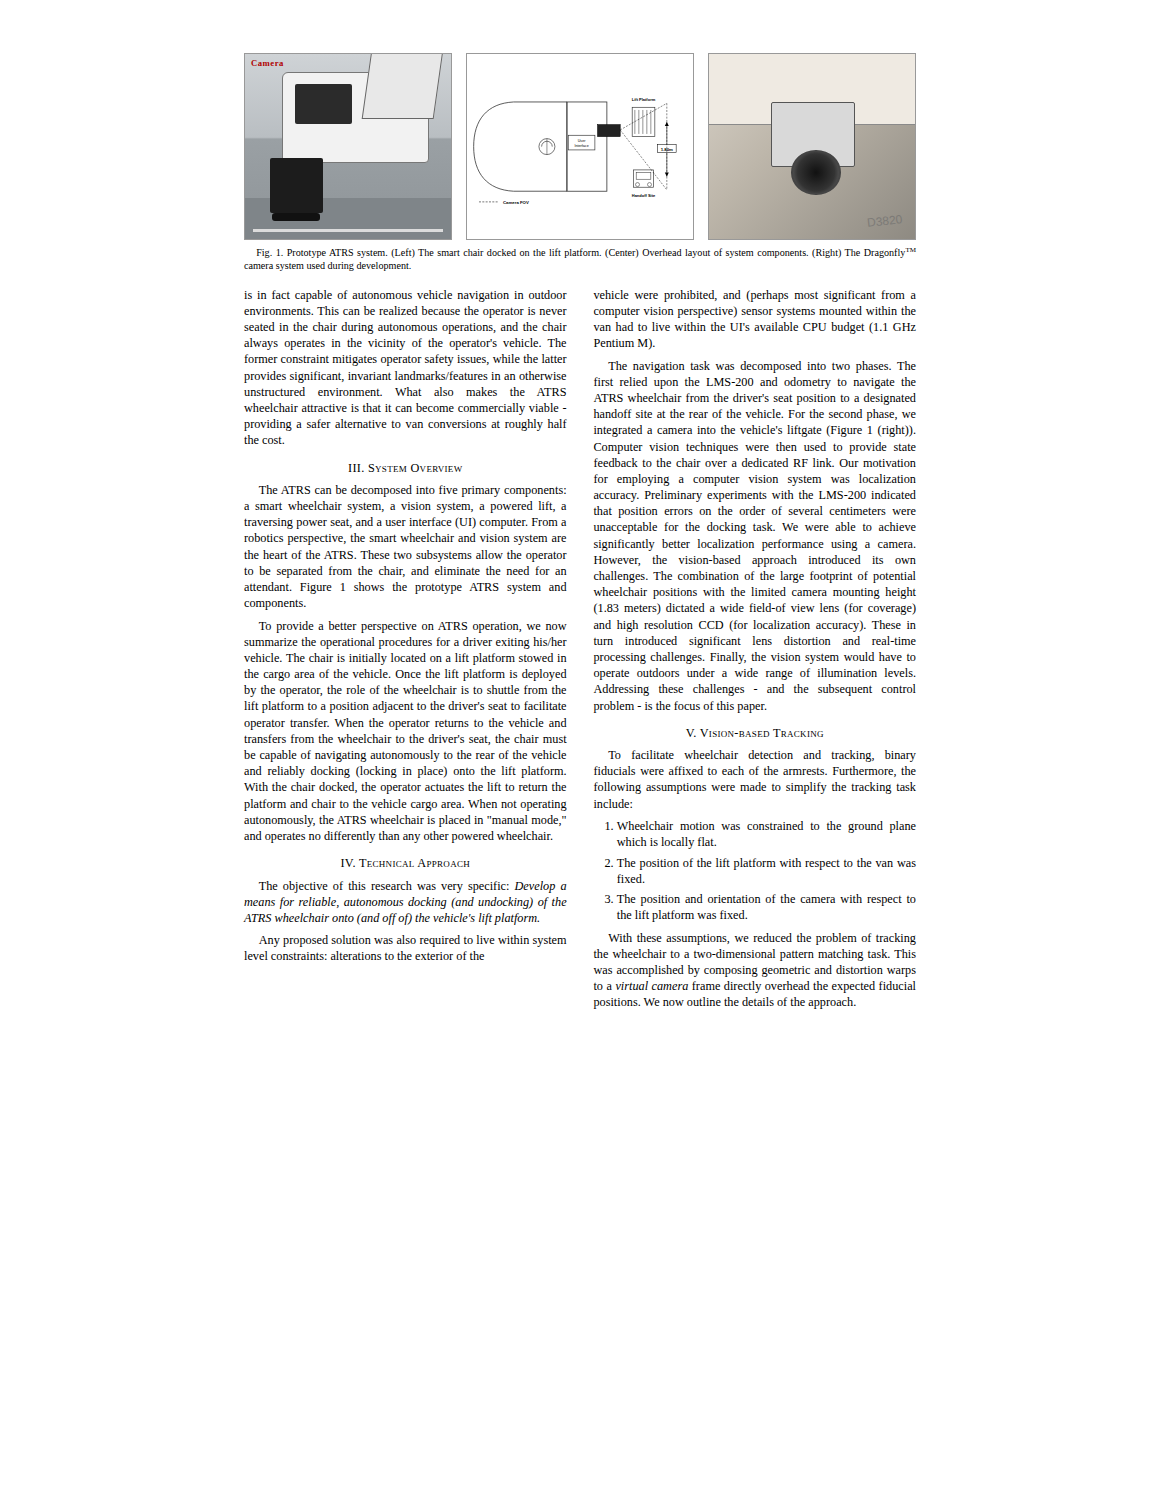Camera
User Interface Lift Platform Handoff Site 1.80m Camera FOV
D3820
Fig. 1. Prototype ATRS system. (Left) The smart chair docked on the lift platform. (Center) Overhead layout of system components. (Right) The DragonflyTM camera system used during development.
is in fact capable of autonomous vehicle navigation in outdoor environments. This can be realized because the operator is never seated in the chair during autonomous operations, and the chair always operates in the vicinity of the operator's vehicle. The former constraint mitigates operator safety issues, while the latter provides significant, invariant landmarks/features in an otherwise unstructured environment. What also makes the ATRS wheelchair attractive is that it can become commercially viable - providing a safer alternative to van conversions at roughly half the cost.
III. System Overview
The ATRS can be decomposed into five primary components: a smart wheelchair system, a vision system, a powered lift, a traversing power seat, and a user interface (UI) computer. From a robotics perspective, the smart wheelchair and vision system are the heart of the ATRS. These two subsystems allow the operator to be separated from the chair, and eliminate the need for an attendant. Figure 1 shows the prototype ATRS system and components.
To provide a better perspective on ATRS operation, we now summarize the operational procedures for a driver exiting his/her vehicle. The chair is initially located on a lift platform stowed in the cargo area of the vehicle. Once the lift platform is deployed by the operator, the role of the wheelchair is to shuttle from the lift platform to a position adjacent to the driver's seat to facilitate operator transfer. When the operator returns to the vehicle and transfers from the wheelchair to the driver's seat, the chair must be capable of navigating autonomously to the rear of the vehicle and reliably docking (locking in place) onto the lift platform. With the chair docked, the operator actuates the lift to return the platform and chair to the vehicle cargo area. When not operating autonomously, the ATRS wheelchair is placed in "manual mode," and operates no differently than any other powered wheelchair.
IV. Technical Approach
The objective of this research was very specific: Develop a means for reliable, autonomous docking (and undocking) of the ATRS wheelchair onto (and off of) the vehicle's lift platform.
Any proposed solution was also required to live within system level constraints: alterations to the exterior of the
vehicle were prohibited, and (perhaps most significant from a computer vision perspective) sensor systems mounted within the van had to live within the UI's available CPU budget (1.1 GHz Pentium M).
The navigation task was decomposed into two phases. The first relied upon the LMS-200 and odometry to navigate the ATRS wheelchair from the driver's seat position to a designated handoff site at the rear of the vehicle. For the second phase, we integrated a camera into the vehicle's liftgate (Figure 1 (right)). Computer vision techniques were then used to provide state feedback to the chair over a dedicated RF link. Our motivation for employing a computer vision system was localization accuracy. Preliminary experiments with the LMS-200 indicated that position errors on the order of several centimeters were unacceptable for the docking task. We were able to achieve significantly better localization performance using a camera. However, the vision-based approach introduced its own challenges. The combination of the large footprint of potential wheelchair positions with the limited camera mounting height (1.83 meters) dictated a wide field-of view lens (for coverage) and high resolution CCD (for localization accuracy). These in turn introduced significant lens distortion and real-time processing challenges. Finally, the vision system would have to operate outdoors under a wide range of illumination levels. Addressing these challenges - and the subsequent control problem - is the focus of this paper.
V. Vision-based Tracking
To facilitate wheelchair detection and tracking, binary fiducials were affixed to each of the armrests. Furthermore, the following assumptions were made to simplify the tracking task include:
Wheelchair motion was constrained to the ground plane which is locally flat.
The position of the lift platform with respect to the van was fixed.
The position and orientation of the camera with respect to the lift platform was fixed.
With these assumptions, we reduced the problem of tracking the wheelchair to a two-dimensional pattern matching task. This was accomplished by composing geometric and distortion warps to a virtual camera frame directly overhead the expected fiducial positions. We now outline the details of the approach.